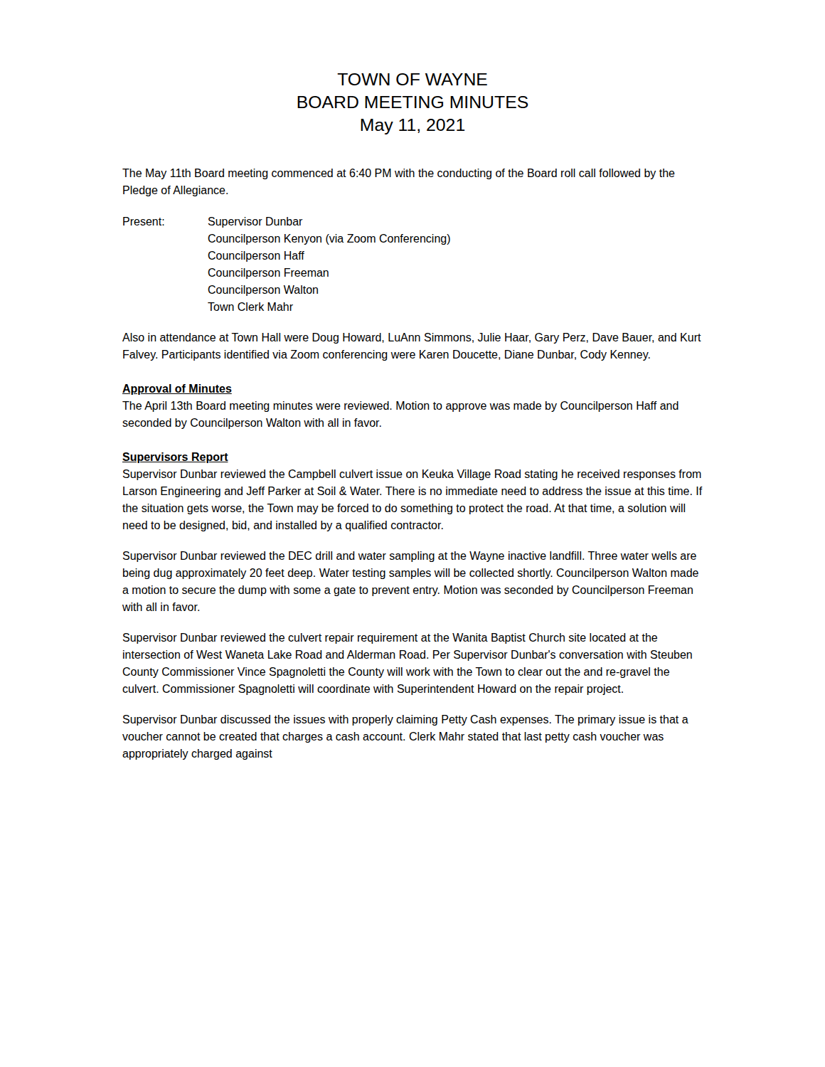TOWN OF WAYNE
BOARD MEETING MINUTES
May 11, 2021
The May 11th Board meeting commenced at 6:40 PM with the conducting of the Board roll call followed by the Pledge of Allegiance.
Present: Supervisor Dunbar Councilperson Kenyon (via Zoom Conferencing) Councilperson Haff Councilperson Freeman Councilperson Walton Town Clerk Mahr
Also in attendance at Town Hall were Doug Howard, LuAnn Simmons, Julie Haar, Gary Perz, Dave Bauer, and Kurt Falvey. Participants identified via Zoom conferencing were Karen Doucette, Diane Dunbar, Cody Kenney.
Approval of Minutes
The April 13th Board meeting minutes were reviewed. Motion to approve was made by Councilperson Haff and seconded by Councilperson Walton with all in favor.
Supervisors Report
Supervisor Dunbar reviewed the Campbell culvert issue on Keuka Village Road stating he received responses from Larson Engineering and Jeff Parker at Soil & Water. There is no immediate need to address the issue at this time. If the situation gets worse, the Town may be forced to do something to protect the road. At that time, a solution will need to be designed, bid, and installed by a qualified contractor.
Supervisor Dunbar reviewed the DEC drill and water sampling at the Wayne inactive landfill. Three water wells are being dug approximately 20 feet deep. Water testing samples will be collected shortly. Councilperson Walton made a motion to secure the dump with some a gate to prevent entry. Motion was seconded by Councilperson Freeman with all in favor.
Supervisor Dunbar reviewed the culvert repair requirement at the Wanita Baptist Church site located at the intersection of West Waneta Lake Road and Alderman Road. Per Supervisor Dunbar's conversation with Steuben County Commissioner Vince Spagnoletti the County will work with the Town to clear out the and re-gravel the culvert. Commissioner Spagnoletti will coordinate with Superintendent Howard on the repair project.
Supervisor Dunbar discussed the issues with properly claiming Petty Cash expenses. The primary issue is that a voucher cannot be created that charges a cash account. Clerk Mahr stated that last petty cash voucher was appropriately charged against